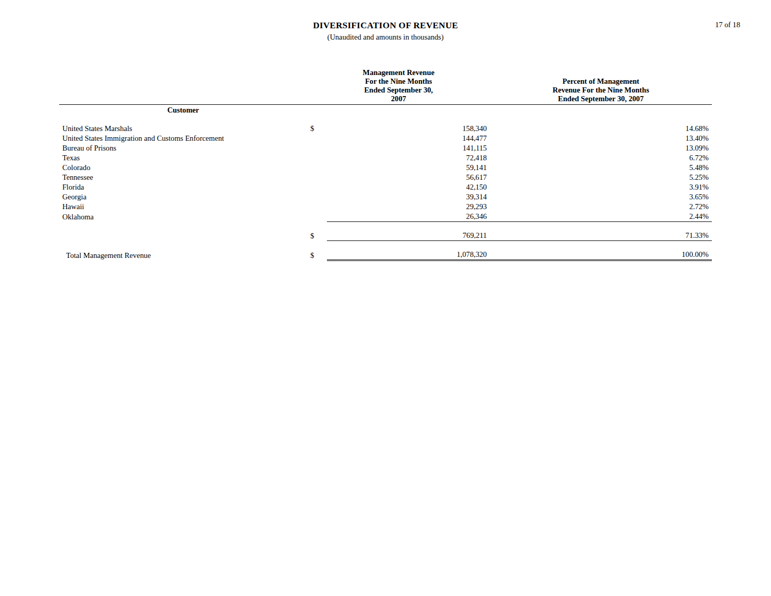17 of 18
DIVERSIFICATION OF REVENUE
(Unaudited and amounts in thousands)
| | Management Revenue For the Nine Months Ended September 30, 2007 | Percent of Management Revenue For the Nine Months Ended September 30, 2007 |
| --- | --- | --- |
| Customer | | | |
| United States Marshals | $ | 158,340 | 14.68% |
| United States Immigration and Customs Enforcement | | 144,477 | 13.40% |
| Bureau of Prisons | | 141,115 | 13.09% |
| Texas | | 72,418 | 6.72% |
| Colorado | | 59,141 | 5.48% |
| Tennessee | | 56,617 | 5.25% |
| Florida | | 42,150 | 3.91% |
| Georgia | | 39,314 | 3.65% |
| Hawaii | | 29,293 | 2.72% |
| Oklahoma | | 26,346 | 2.44% |
| | $ | 769,211 | 71.33% |
| Total Management Revenue | $ | 1,078,320 | 100.00% |